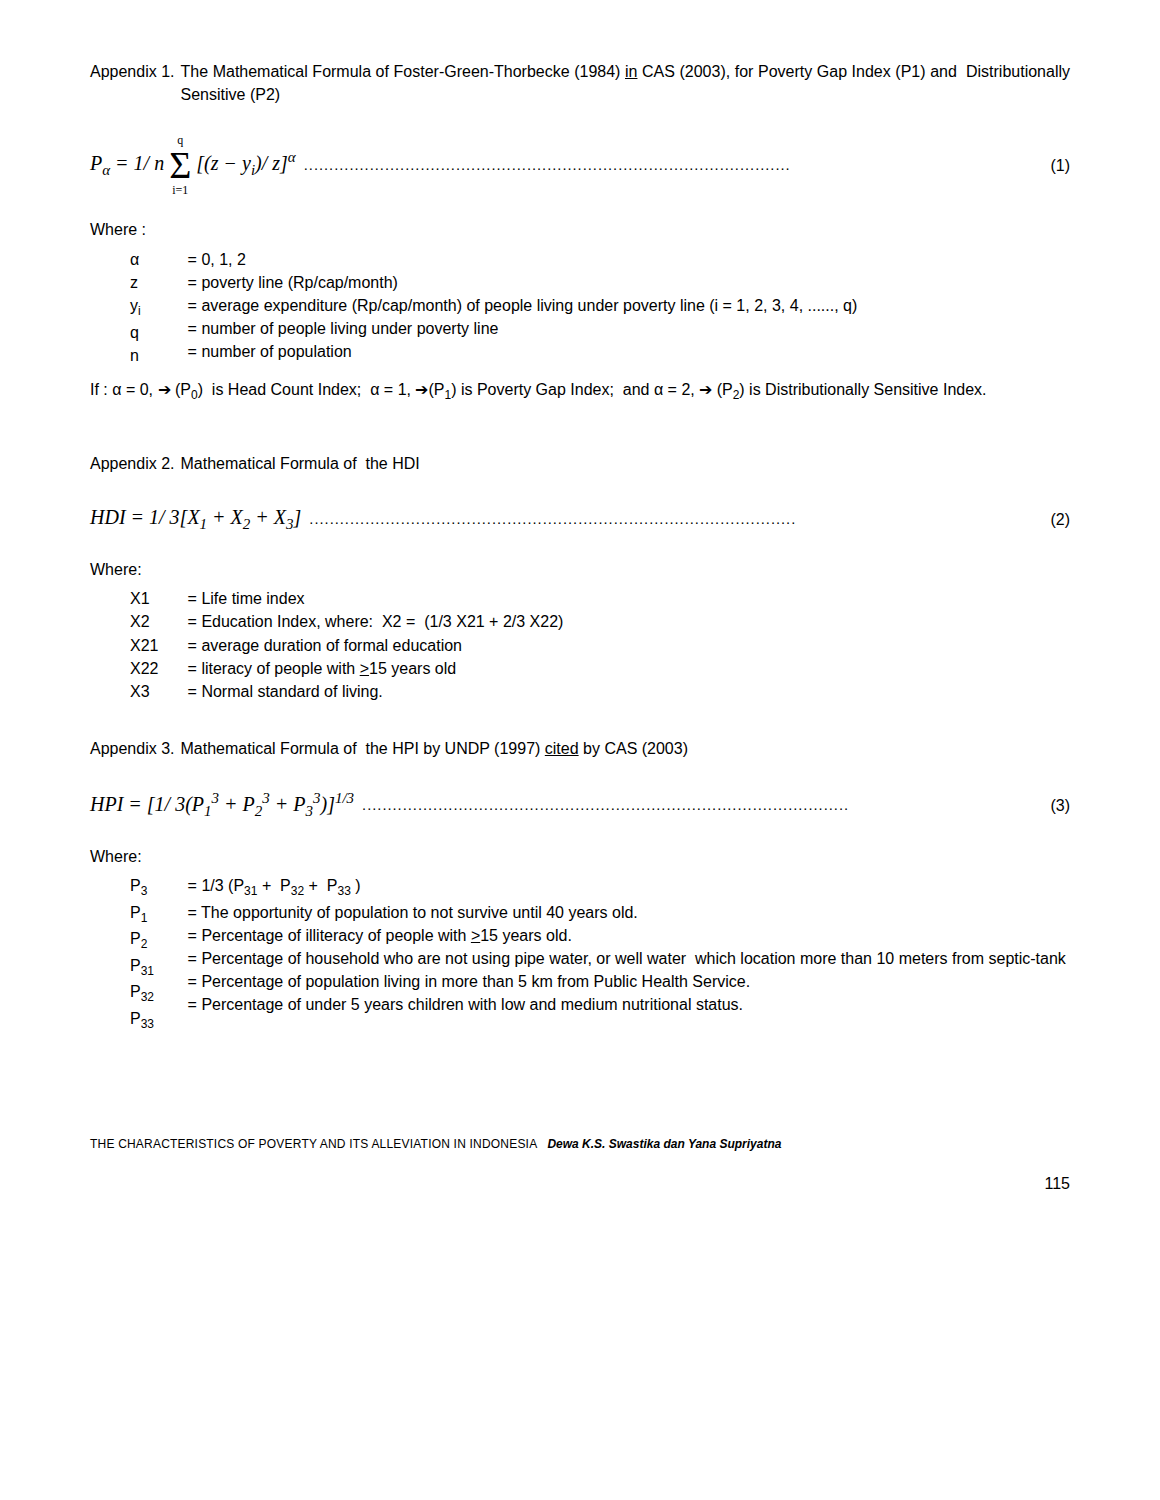Appendix 1. The Mathematical Formula of Foster-Green-Thorbecke (1984) in CAS (2003), for Poverty Gap Index (P1) and Distributionally Sensitive (P2)
Pα = 1/ n qΣi=1 [(z − yi)/ z]α ................................................................................................ (1)
Where :
α
= 0, 1, 2
z
= poverty line (Rp/cap/month)
yi
= average expenditure (Rp/cap/month) of people living under poverty line (i = 1, 2, 3, 4, ......, q)
q
= number of people living under poverty line
n
= number of population
If : α = 0, ➔ (P0) is Head Count Index; α = 1, ➔(P1) is Poverty Gap Index; and α = 2, ➔ (P2) is Distributionally Sensitive Index.
Appendix 2. Mathematical Formula of the HDI
HDI = 1/ 3[X1 + X2 + X3] ................................................................................................ (2)
Where:
X1
= Life time index
X2
= Education Index, where: X2 = (1/3 X21 + 2/3 X22)
X21
= average duration of formal education
X22
= literacy of people with >15 years old
X3
= Normal standard of living.
Appendix 3. Mathematical Formula of the HPI by UNDP (1997) cited by CAS (2003)
HPI = [1/ 3(P13 + P23 + P33)]1/3 ................................................................................................ (3)
Where:
P3
= 1/3 (P31 + P32 + P33 )
P1
= The opportunity of population to not survive until 40 years old.
P2
= Percentage of illiteracy of people with >15 years old.
P31
= Percentage of household who are not using pipe water, or well water which location more than 10 meters from septic-tank
P32
= Percentage of population living in more than 5 km from Public Health Service.
P33
= Percentage of under 5 years children with low and medium nutritional status.
THE CHARACTERISTICS OF POVERTY AND ITS ALLEVIATION IN INDONESIA Dewa K.S. Swastika dan Yana Supriyatna
115